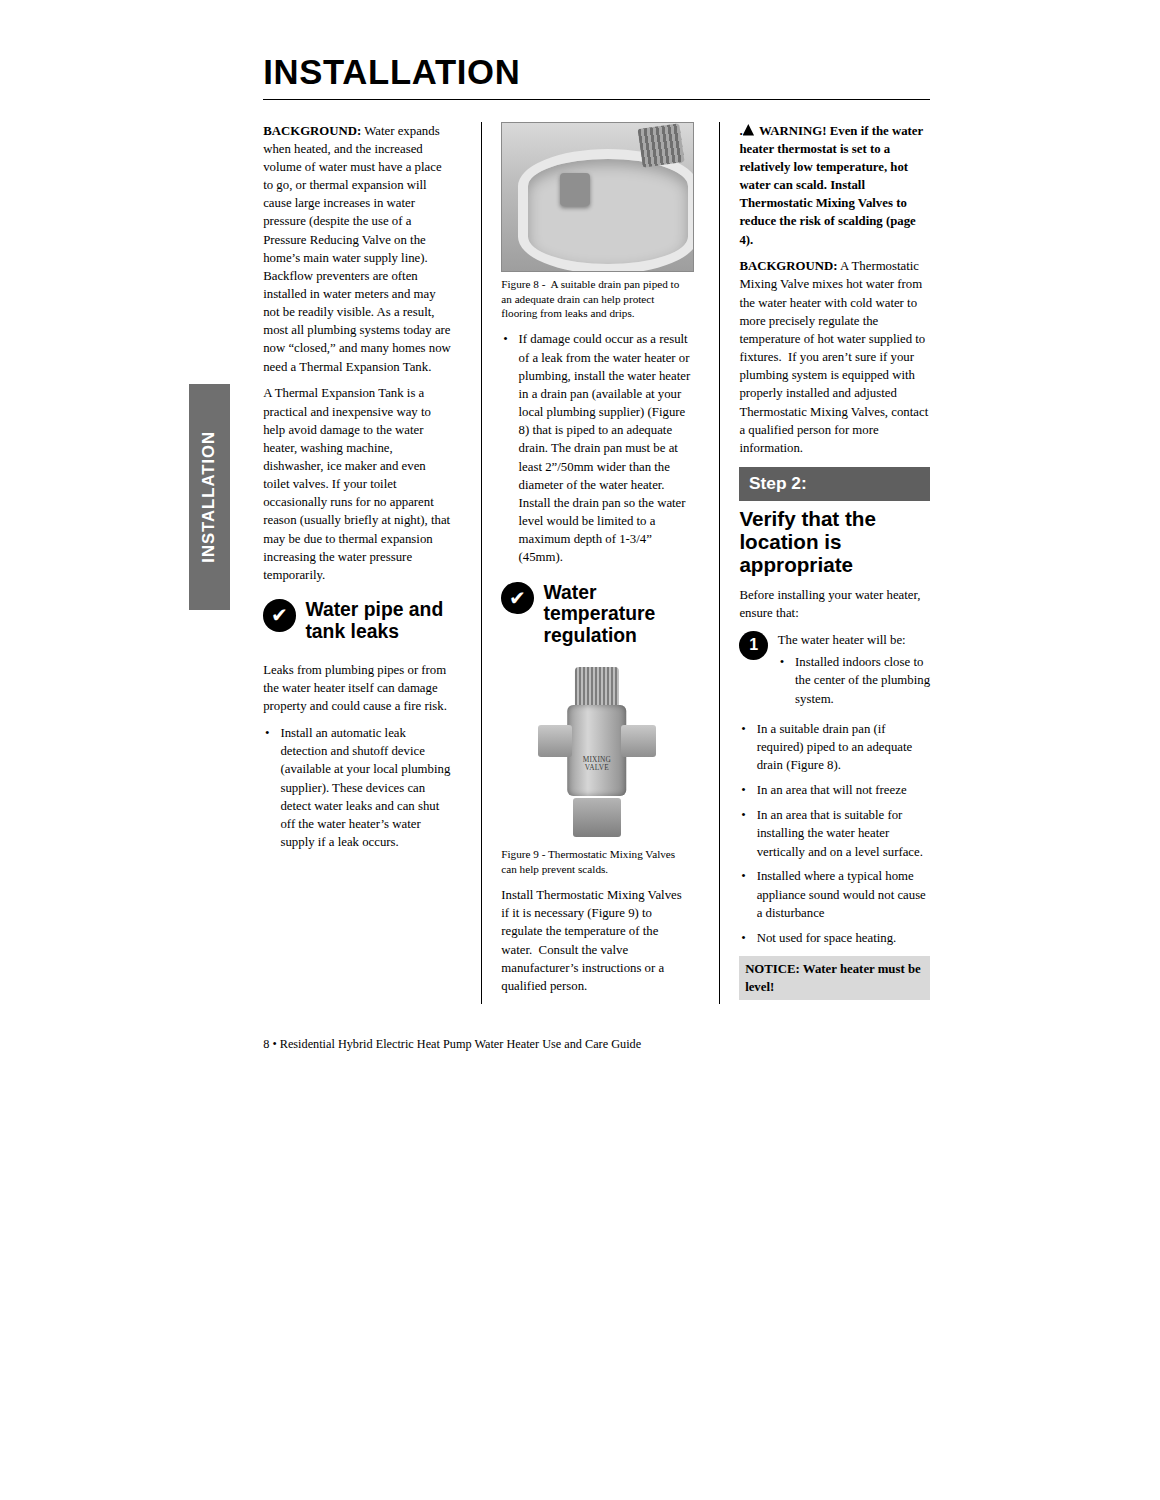INSTALLATION
INSTALLATION
BACKGROUND: Water expands when heated, and the increased volume of water must have a place to go, or thermal expansion will cause large increases in water pressure (despite the use of a Pressure Reducing Valve on the home’s main water supply line). Backflow preventers are often installed in water meters and may not be readily visible. As a result, most all plumbing systems today are now “closed,” and many homes now need a Thermal Expansion Tank.
A Thermal Expansion Tank is a practical and inexpensive way to help avoid damage to the water heater, washing machine, dishwasher, ice maker and even toilet valves. If your toilet occasionally runs for no apparent reason (usually briefly at night), that may be due to thermal expansion increasing the water pressure temporarily.
✔
Water pipe and tank leaks
Leaks from plumbing pipes or from the water heater itself can damage property and could cause a fire risk.
Install an automatic leak detection and shutoff device (available at your local plumbing supplier). These devices can detect water leaks and can shut off the water heater’s water supply if a leak occurs.
Figure 8 - A suitable drain pan piped to an adequate drain can help protect flooring from leaks and drips.
If damage could occur as a result of a leak from the water heater or plumbing, install the water heater in a drain pan (available at your local plumbing supplier) (Figure 8) that is piped to an adequate drain. The drain pan must be at least 2”/50mm wider than the diameter of the water heater. Install the drain pan so the water level would be limited to a maximum depth of 1-3/4” (45mm).
✔
Water temperature regulation
MIXING
VALVE
Figure 9 - Thermostatic Mixing Valves can help prevent scalds.
Install Thermostatic Mixing Valves if it is necessary (Figure 9) to regulate the temperature of the water. Consult the valve manufacturer’s instructions or a qualified person.
. WARNING! Even if the water heater thermostat is set to a relatively low temperature, hot water can scald. Install Thermostatic Mixing Valves to reduce the risk of scalding (page 4).
BACKGROUND: A Thermostatic Mixing Valve mixes hot water from the water heater with cold water to more precisely regulate the temperature of hot water supplied to fixtures. If you aren’t sure if your plumbing system is equipped with properly installed and adjusted Thermostatic Mixing Valves, contact a qualified person for more information.
Step 2:
Verify that the location is appropriate
Before installing your water heater, ensure that:
1
The water heater will be:
Installed indoors close to the center of the plumbing system.
In a suitable drain pan (if required) piped to an adequate drain (Figure 8).
In an area that will not freeze
In an area that is suitable for installing the water heater vertically and on a level surface.
Installed where a typical home appliance sound would not cause a disturbance
Not used for space heating.
NOTICE: Water heater must be level!
8 • Residential Hybrid Electric Heat Pump Water Heater Use and Care Guide